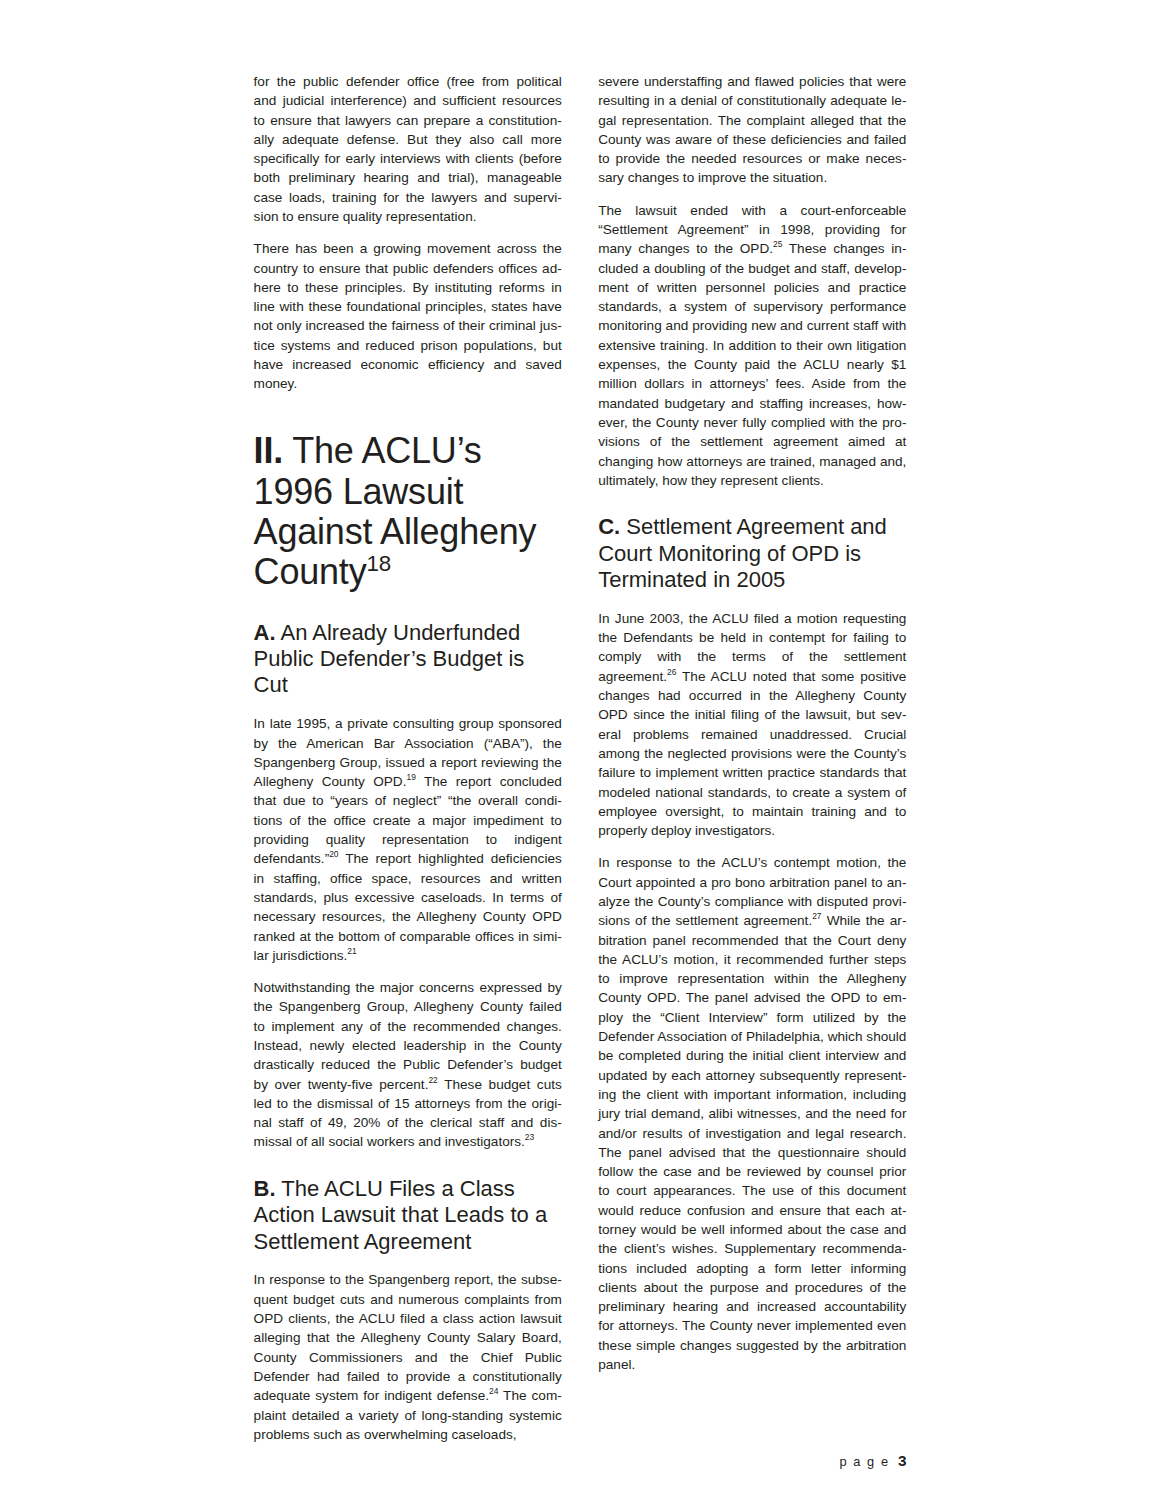for the public defender office (free from political and judicial interference) and sufficient resources to ensure that lawyers can prepare a constitutionally adequate defense. But they also call more specifically for early interviews with clients (before both preliminary hearing and trial), manageable case loads, training for the lawyers and supervision to ensure quality representation.
There has been a growing movement across the country to ensure that public defenders offices adhere to these principles. By instituting reforms in line with these foundational principles, states have not only increased the fairness of their criminal justice systems and reduced prison populations, but have increased economic efficiency and saved money.
II. The ACLU’s 1996 Lawsuit Against Allegheny County18
A. An Already Underfunded Public Defender’s Budget is Cut
In late 1995, a private consulting group sponsored by the American Bar Association (“ABA”), the Spangenberg Group, issued a report reviewing the Allegheny County OPD.19 The report concluded that due to “years of neglect” “the overall conditions of the office create a major impediment to providing quality representation to indigent defendants.”20 The report highlighted deficiencies in staffing, office space, resources and written standards, plus excessive caseloads. In terms of necessary resources, the Allegheny County OPD ranked at the bottom of comparable offices in similar jurisdictions.21
Notwithstanding the major concerns expressed by the Spangenberg Group, Allegheny County failed to implement any of the recommended changes. Instead, newly elected leadership in the County drastically reduced the Public Defender’s budget by over twenty-five percent.22 These budget cuts led to the dismissal of 15 attorneys from the original staff of 49, 20% of the clerical staff and dismissal of all social workers and investigators.23
B. The ACLU Files a Class Action Lawsuit that Leads to a Settlement Agreement
In response to the Spangenberg report, the subsequent budget cuts and numerous complaints from OPD clients, the ACLU filed a class action lawsuit alleging that the Allegheny County Salary Board, County Commissioners and the Chief Public Defender had failed to provide a constitutionally adequate system for indigent defense.24 The complaint detailed a variety of long-standing systemic problems such as overwhelming caseloads,
severe understaffing and flawed policies that were resulting in a denial of constitutionally adequate legal representation. The complaint alleged that the County was aware of these deficiencies and failed to provide the needed resources or make necessary changes to improve the situation.
The lawsuit ended with a court-enforceable “Settlement Agreement” in 1998, providing for many changes to the OPD.25 These changes included a doubling of the budget and staff, development of written personnel policies and practice standards, a system of supervisory performance monitoring and providing new and current staff with extensive training. In addition to their own litigation expenses, the County paid the ACLU nearly $1 million dollars in attorneys’ fees. Aside from the mandated budgetary and staffing increases, however, the County never fully complied with the provisions of the settlement agreement aimed at changing how attorneys are trained, managed and, ultimately, how they represent clients.
C. Settlement Agreement and Court Monitoring of OPD is Terminated in 2005
In June 2003, the ACLU filed a motion requesting the Defendants be held in contempt for failing to comply with the terms of the settlement agreement.26 The ACLU noted that some positive changes had occurred in the Allegheny County OPD since the initial filing of the lawsuit, but several problems remained unaddressed. Crucial among the neglected provisions were the County’s failure to implement written practice standards that modeled national standards, to create a system of employee oversight, to maintain training and to properly deploy investigators.
In response to the ACLU’s contempt motion, the Court appointed a pro bono arbitration panel to analyze the County’s compliance with disputed provisions of the settlement agreement.27 While the arbitration panel recommended that the Court deny the ACLU’s motion, it recommended further steps to improve representation within the Allegheny County OPD. The panel advised the OPD to employ the “Client Interview” form utilized by the Defender Association of Philadelphia, which should be completed during the initial client interview and updated by each attorney subsequently representing the client with important information, including jury trial demand, alibi witnesses, and the need for and/or results of investigation and legal research. The panel advised that the questionnaire should follow the case and be reviewed by counsel prior to court appearances. The use of this document would reduce confusion and ensure that each attorney would be well informed about the case and the client’s wishes. Supplementary recommendations included adopting a form letter informing clients about the purpose and procedures of the preliminary hearing and increased accountability for attorneys. The County never implemented even these simple changes suggested by the arbitration panel.
p a g e 3